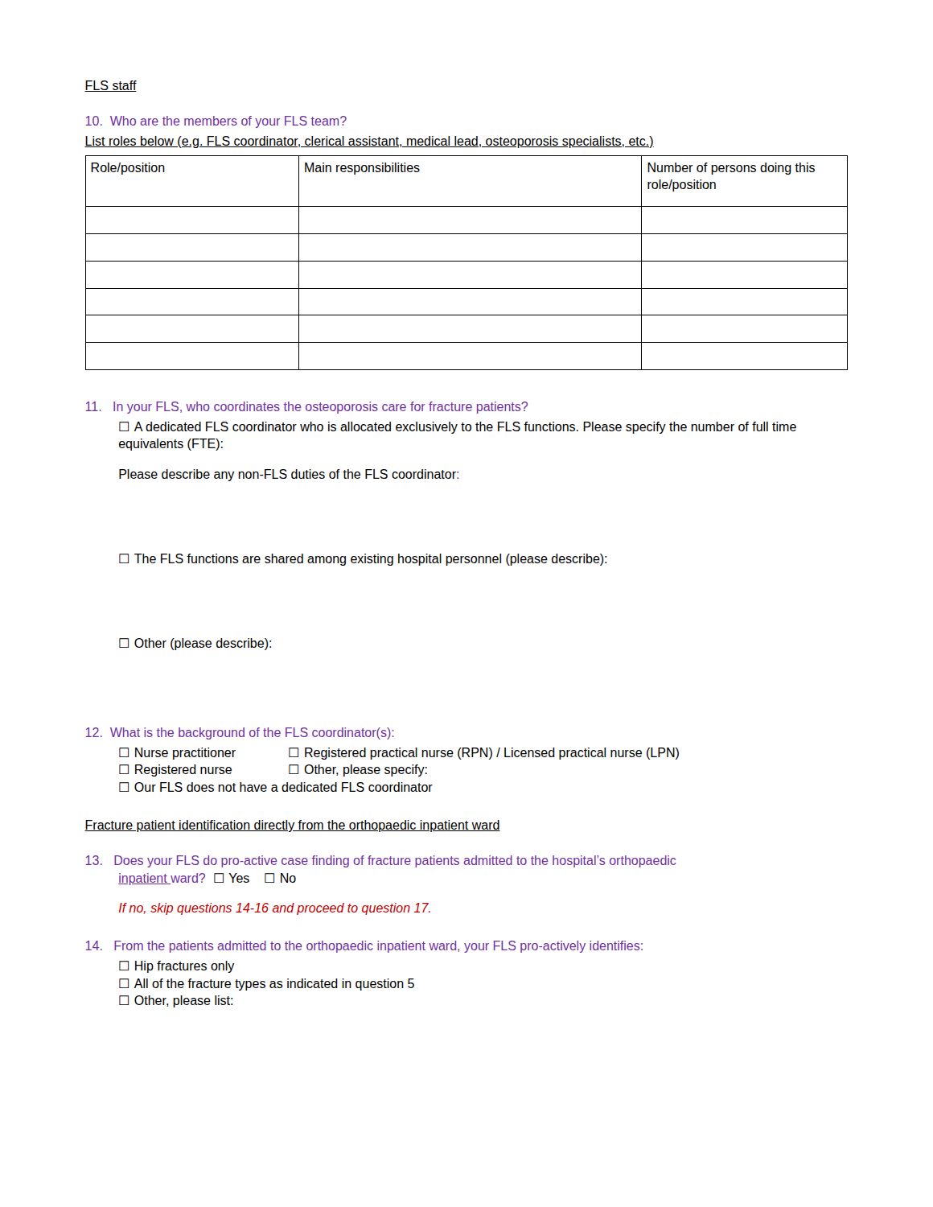FLS staff
10. Who are the members of your FLS team?
List roles below (e.g. FLS coordinator, clerical assistant, medical lead, osteoporosis specialists, etc.)
| Role/position | Main responsibilities | Number of persons doing this role/position |
| --- | --- | --- |
11. In your FLS, who coordinates the osteoporosis care for fracture patients?
☐A dedicated FLS coordinator who is allocated exclusively to the FLS functions. Please specify the number of full time equivalents (FTE):
Please describe any non-FLS duties of the FLS coordinator:
☐The FLS functions are shared among existing hospital personnel (please describe):
☐Other (please describe):
12. What is the background of the FLS coordinator(s):
☐Nurse practitioner
☐Registered practical nurse (RPN) / Licensed practical nurse (LPN)
☐Registered nurse
☐Other, please specify:
☐Our FLS does not have a dedicated FLS coordinator
Fracture patient identification directly from the orthopaedic inpatient ward
13. Does your FLS do pro-active case finding of fracture patients admitted to the hospital’s orthopaedic
inpatient ward? ☐Yes ☐No
If no, skip questions 14-16 and proceed to question 17.
14. From the patients admitted to the orthopaedic inpatient ward, your FLS pro-actively identifies:
☐Hip fractures only
☐All of the fracture types as indicated in question 5
☐Other, please list: